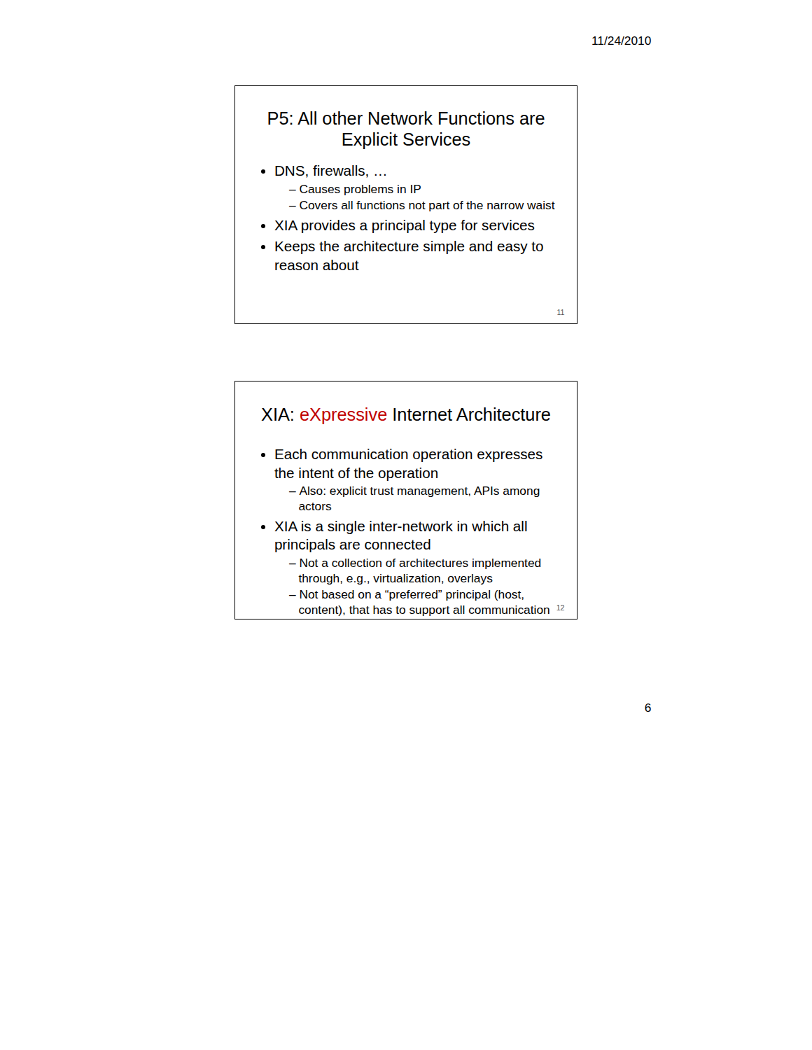11/24/2010
P5: All other Network Functions are Explicit Services
DNS, firewalls, …
Causes problems in IP
Covers all functions not part of the narrow waist
XIA provides a principal type for services
Keeps the architecture simple and easy to reason about
11
XIA: eXpressive Internet Architecture
Each communication operation expresses the intent of the operation
Also: explicit trust management, APIs among actors
XIA is a single inter-network in which all principals are connected
Not a collection of architectures implemented through, e.g., virtualization, overlays
Not based on a “preferred” principal (host, content), that has to support all communication
12
6